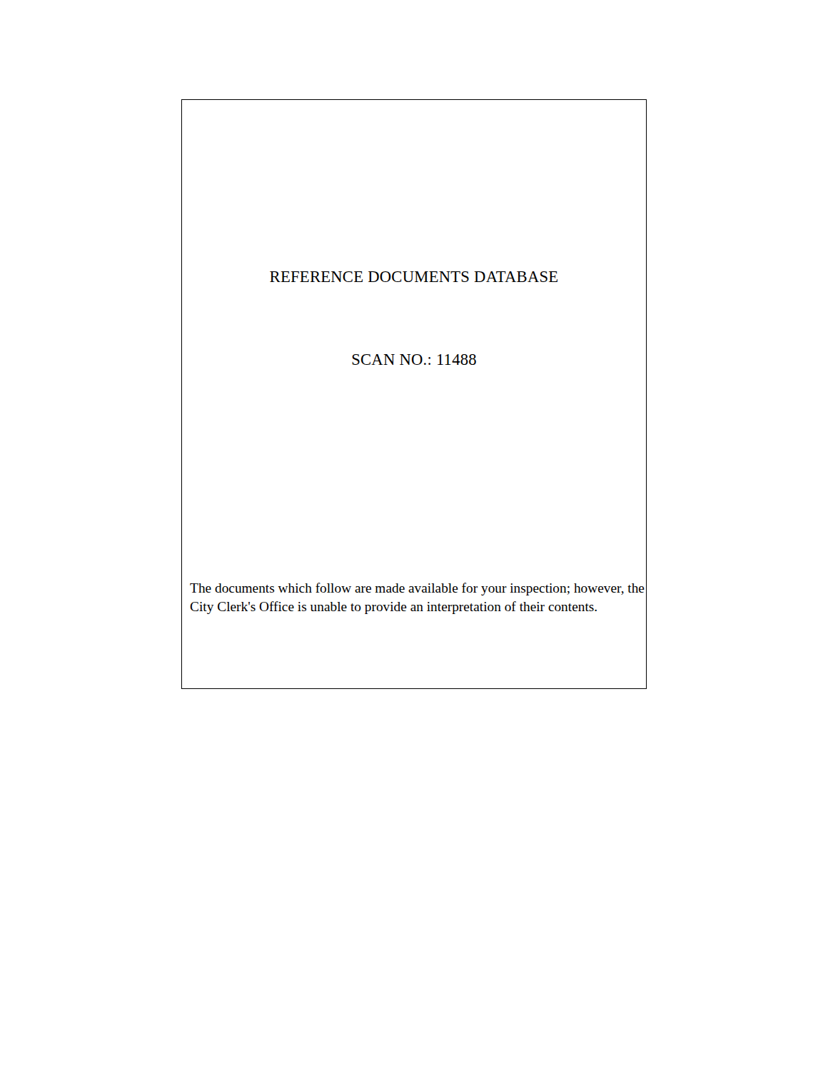REFERENCE DOCUMENTS DATABASE
SCAN NO.: 11488
The documents which follow are made available for your inspection; however, the City Clerk's Office is unable to provide an interpretation of their contents.